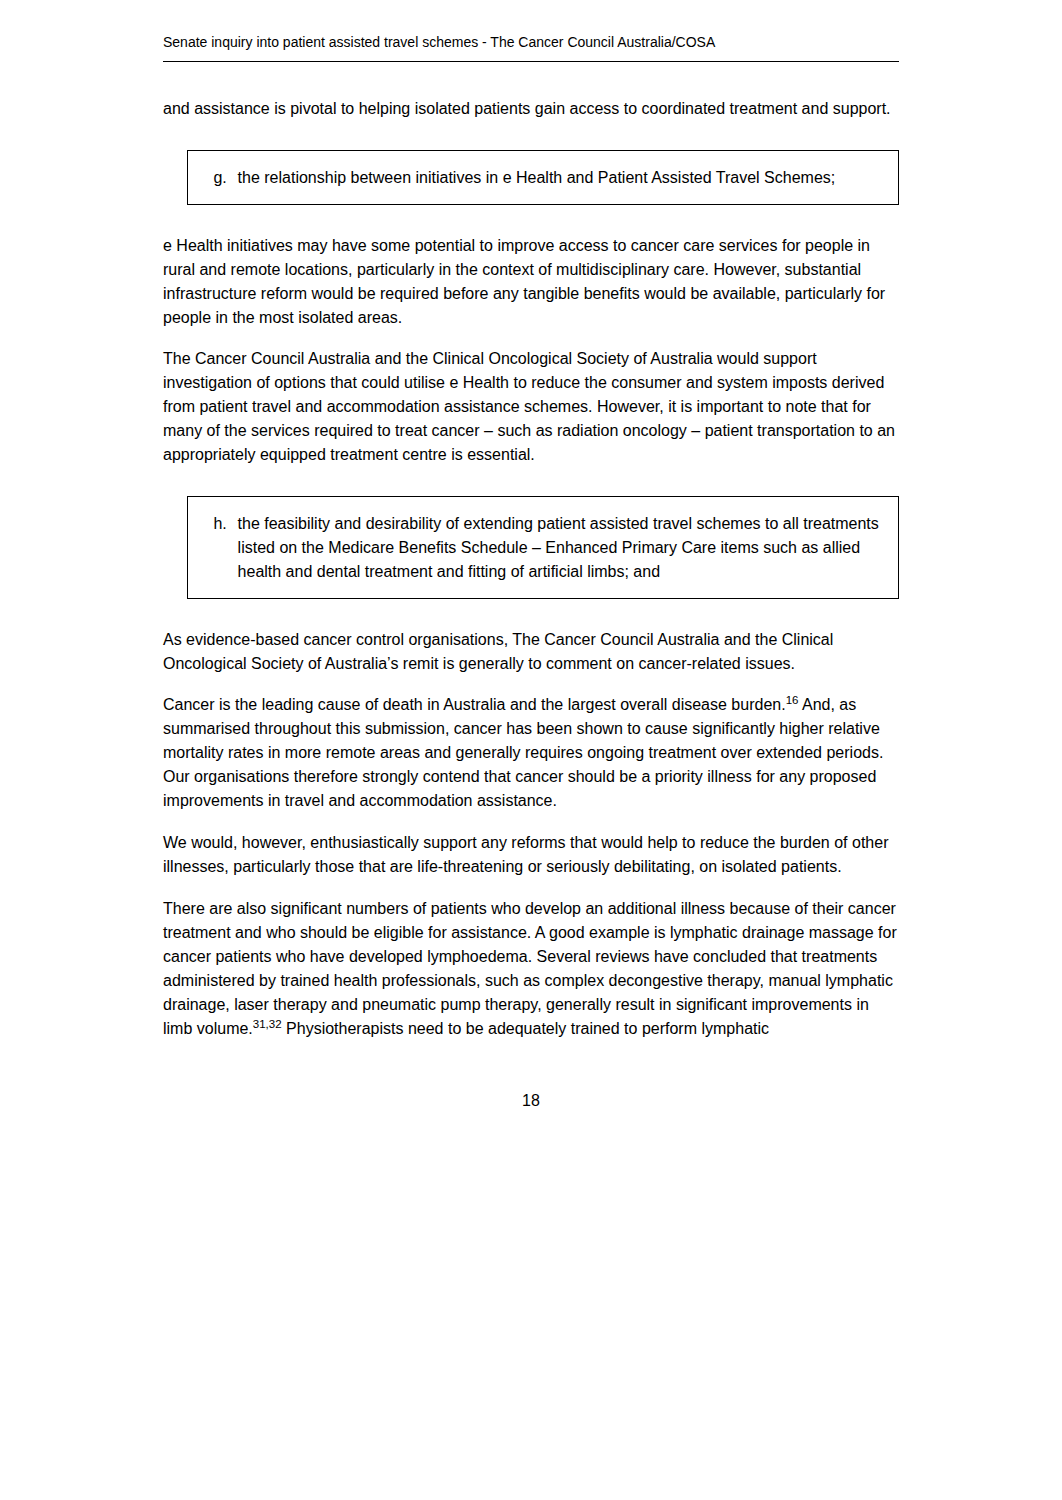Senate inquiry into patient assisted travel schemes - The Cancer Council Australia/COSA
and assistance is pivotal to helping isolated patients gain access to coordinated treatment and support.
the relationship between initiatives in e Health and Patient Assisted Travel Schemes;
e Health initiatives may have some potential to improve access to cancer care services for people in rural and remote locations, particularly in the context of multidisciplinary care. However, substantial infrastructure reform would be required before any tangible benefits would be available, particularly for people in the most isolated areas.
The Cancer Council Australia and the Clinical Oncological Society of Australia would support investigation of options that could utilise e Health to reduce the consumer and system imposts derived from patient travel and accommodation assistance schemes. However, it is important to note that for many of the services required to treat cancer – such as radiation oncology – patient transportation to an appropriately equipped treatment centre is essential.
the feasibility and desirability of extending patient assisted travel schemes to all treatments listed on the Medicare Benefits Schedule – Enhanced Primary Care items such as allied health and dental treatment and fitting of artificial limbs; and
As evidence-based cancer control organisations, The Cancer Council Australia and the Clinical Oncological Society of Australia’s remit is generally to comment on cancer-related issues.
Cancer is the leading cause of death in Australia and the largest overall disease burden.16 And, as summarised throughout this submission, cancer has been shown to cause significantly higher relative mortality rates in more remote areas and generally requires ongoing treatment over extended periods. Our organisations therefore strongly contend that cancer should be a priority illness for any proposed improvements in travel and accommodation assistance.
We would, however, enthusiastically support any reforms that would help to reduce the burden of other illnesses, particularly those that are life-threatening or seriously debilitating, on isolated patients.
There are also significant numbers of patients who develop an additional illness because of their cancer treatment and who should be eligible for assistance. A good example is lymphatic drainage massage for cancer patients who have developed lymphoedema. Several reviews have concluded that treatments administered by trained health professionals, such as complex decongestive therapy, manual lymphatic drainage, laser therapy and pneumatic pump therapy, generally result in significant improvements in limb volume.31,32 Physiotherapists need to be adequately trained to perform lymphatic
18